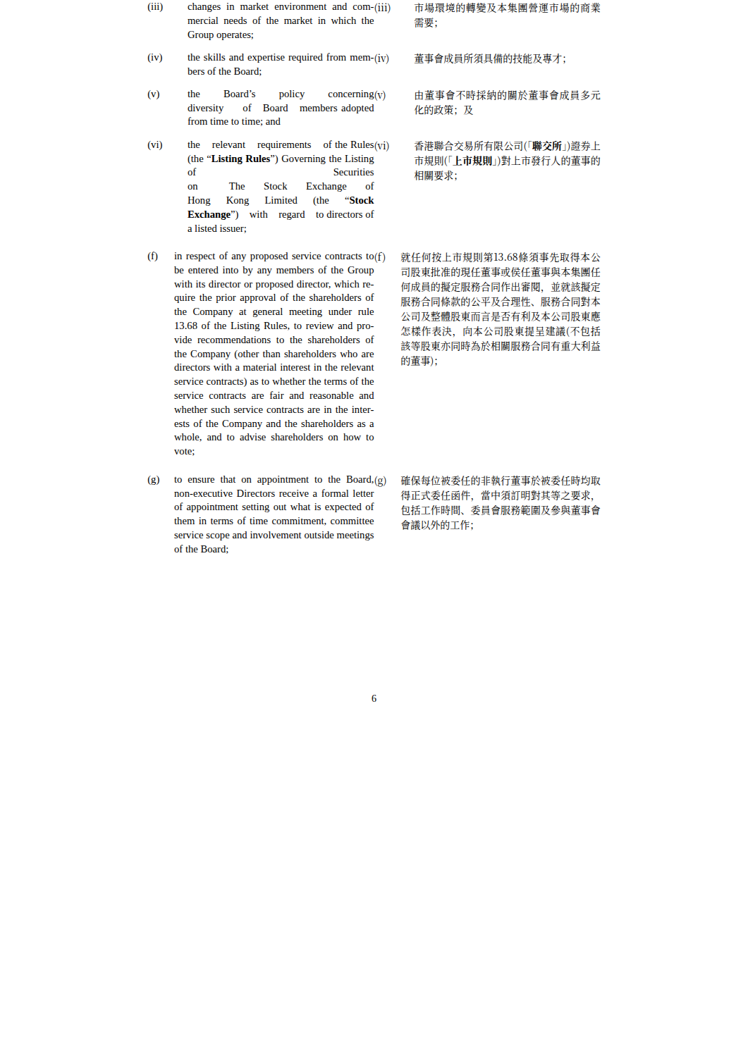| / (iii) / changes in market environment and commercial needs of the market in which the Group operates; / | / (iii) / 市場環境的轉變及本集團營運市場的商業需要； / |
| / (iv) / the skills and expertise required from members of the Board; / | / (iv) / 董事會成員所須具備的技能及專才； / |
| / (v) / the Board’s policy concerning diversity of Board members adopted from time to time; and / | / (v) / 由董事會不時採納的關於董事會成員多元化的政策；及 / |
| / (vi) / the relevant requirements of the Rules (the “ Listing Rules ”) Governing the Listing of Securities on The Stock Exchange of Hong Kong Limited (the “ Stock Exchange ”) with regard to directors of a listed issuer; / | / (vi) / 香港聯合交易所有限公司(「 聯交所 」)證券上市規則(「 上市規則 」)對上市發行人的董事的相關要求； / |
| / (f) / in respect of any proposed service contracts to be entered into by any members of the Group with its director or proposed director, which require the prior approval of the shareholders of the Company at general meeting under rule 13.68 of the Listing Rules, to review and provide recommendations to the shareholders of the Company (other than shareholders who are directors with a material interest in the relevant service contracts) as to whether the terms of the service contracts are fair and reasonable and whether such service contracts are in the interests of the Company and the shareholders as a whole, and to advise shareholders on how to vote; / | / (f) / 就任何按上市規則第13.68條須事先取得本公司股東批准的現任董事或侯任董事與本集團任何成員的擬定服務合同作出審閱，並就該擬定服務合同條款的公平及合理性、服務合同對本公司及整體股東而言是否有利及本公司股東應怎樣作表決，向本公司股東提呈建議(不包括該等股東亦同時為於相關服務合同有重大利益的董事)； / |
| / (g) / to ensure that on appointment to the Board, non-executive Directors receive a formal letter of appointment setting out what is expected of them in terms of time commitment, committee service scope and involvement outside meetings of the Board; / | / (g) / 確保每位被委任的非執行董事於被委任時均取得正式委任函件，當中須訂明對其等之要求，包括工作時間、委員會服務範圍及參與董事會會議以外的工作； / |
6